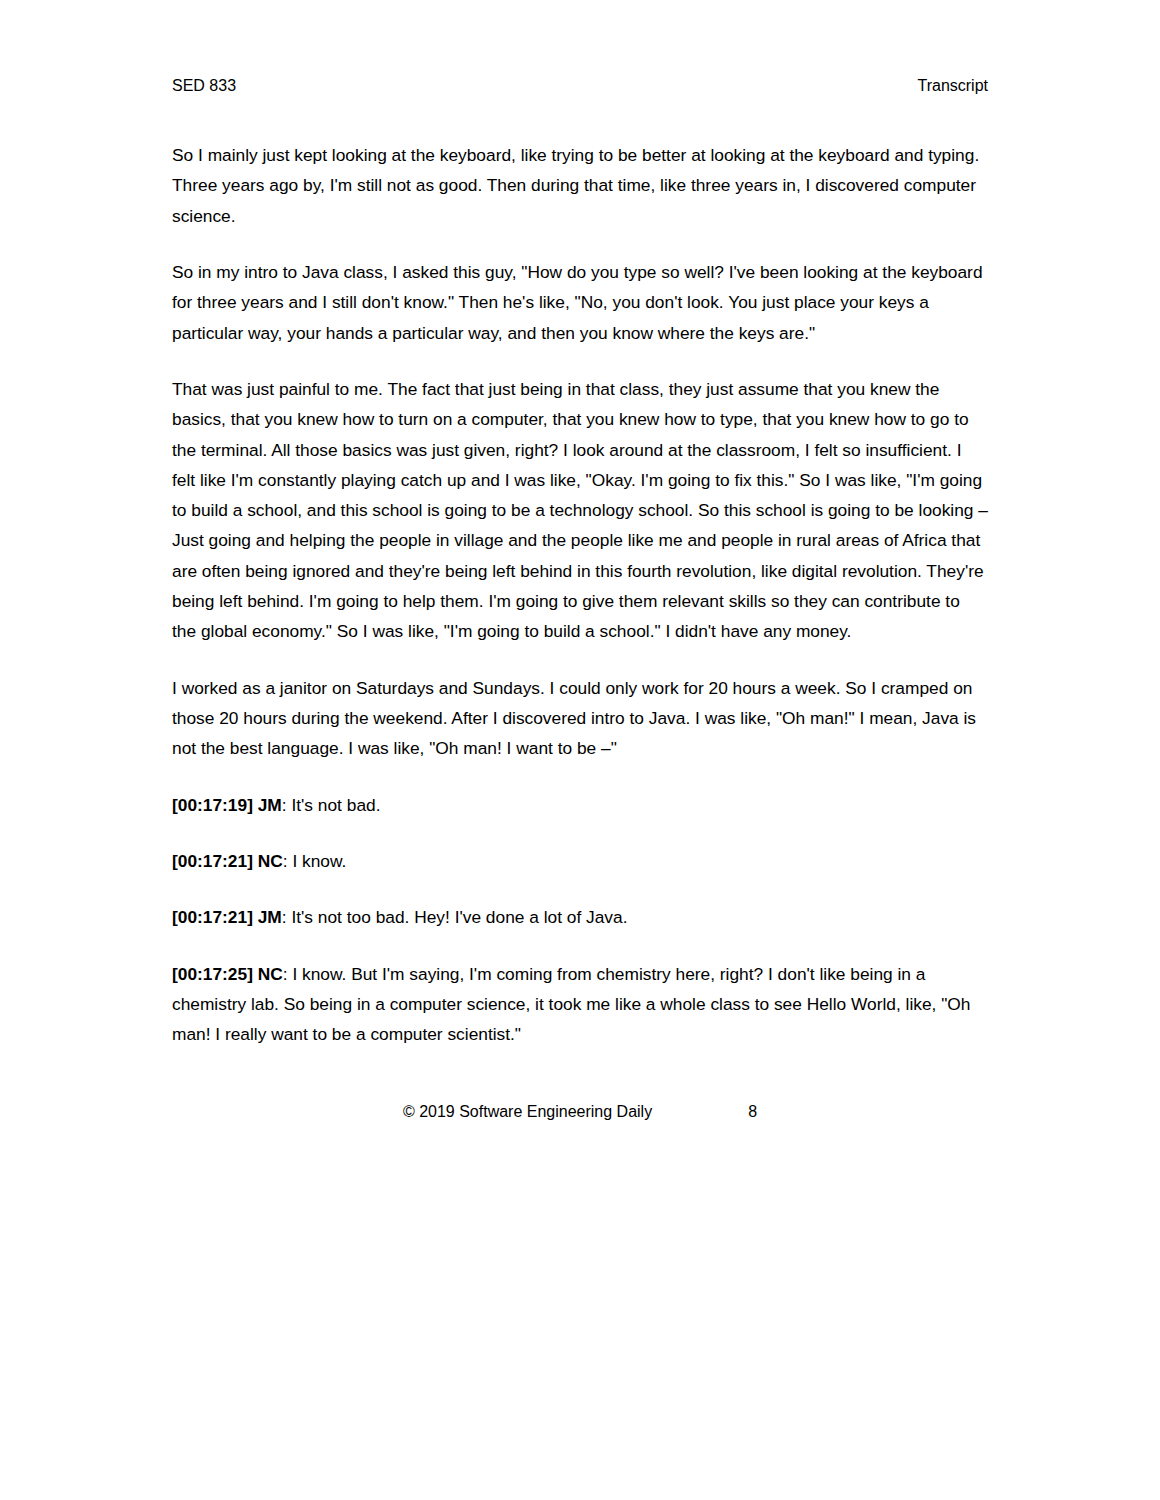SED 833 Transcript
So I mainly just kept looking at the keyboard, like trying to be better at looking at the keyboard and typing. Three years ago by, I'm still not as good. Then during that time, like three years in, I discovered computer science.
So in my intro to Java class, I asked this guy, "How do you type so well? I've been looking at the keyboard for three years and I still don't know." Then he's like, "No, you don't look. You just place your keys a particular way, your hands a particular way, and then you know where the keys are."
That was just painful to me. The fact that just being in that class, they just assume that you knew the basics, that you knew how to turn on a computer, that you knew how to type, that you knew how to go to the terminal. All those basics was just given, right? I look around at the classroom, I felt so insufficient. I felt like I'm constantly playing catch up and I was like, "Okay. I'm going to fix this." So I was like, "I'm going to build a school, and this school is going to be a technology school. So this school is going to be looking – Just going and helping the people in village and the people like me and people in rural areas of Africa that are often being ignored and they're being left behind in this fourth revolution, like digital revolution. They're being left behind. I'm going to help them. I'm going to give them relevant skills so they can contribute to the global economy." So I was like, "I'm going to build a school." I didn't have any money.
I worked as a janitor on Saturdays and Sundays. I could only work for 20 hours a week. So I cramped on those 20 hours during the weekend. After I discovered intro to Java. I was like, "Oh man!" I mean, Java is not the best language. I was like, "Oh man! I want to be –"
[00:17:19] JM: It's not bad.
[00:17:21] NC: I know.
[00:17:21] JM: It's not too bad. Hey! I've done a lot of Java.
[00:17:25] NC: I know. But I'm saying, I'm coming from chemistry here, right? I don't like being in a chemistry lab. So being in a computer science, it took me like a whole class to see Hello World, like, "Oh man! I really want to be a computer scientist."
© 2019 Software Engineering Daily 8